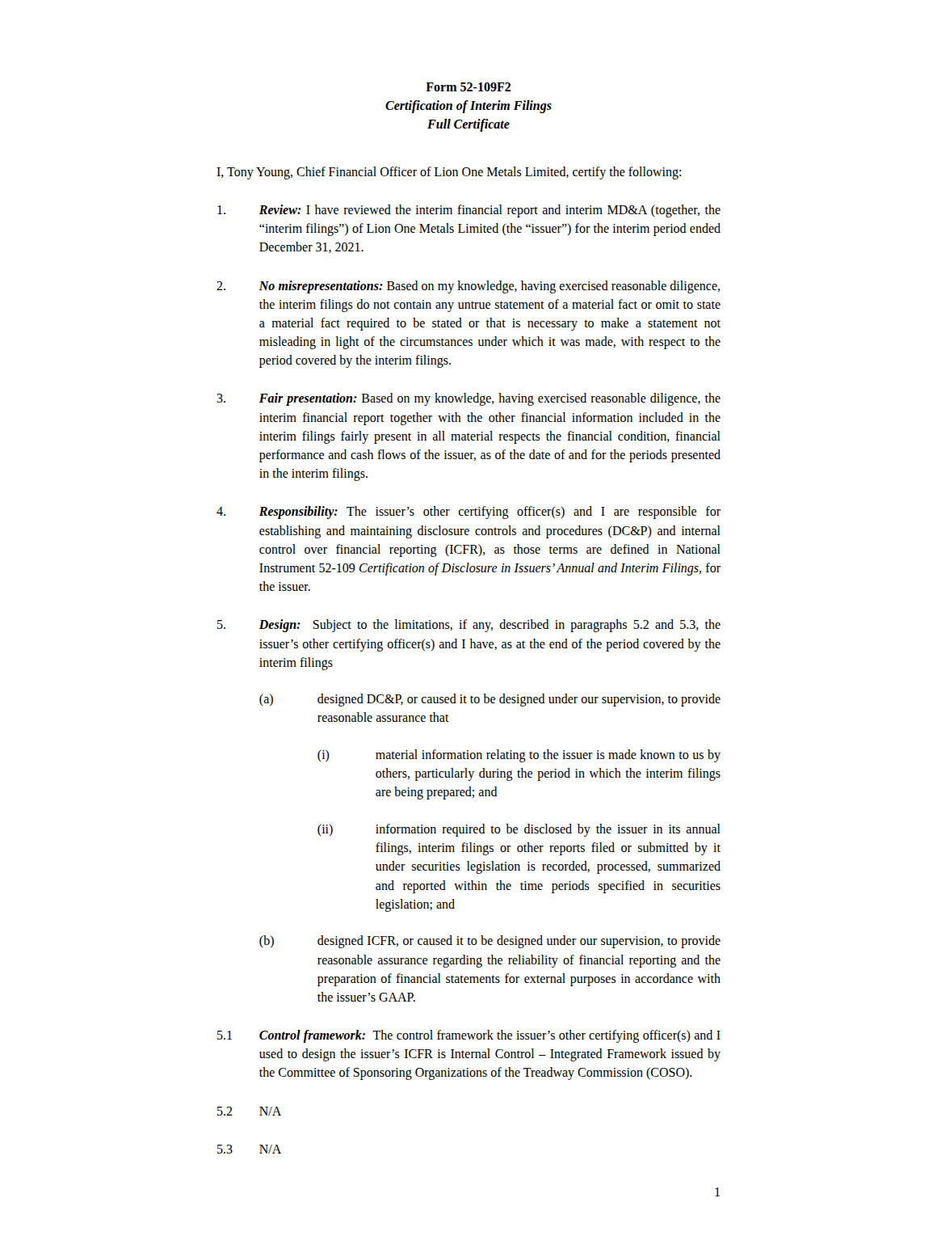Form 52-109F2 Certification of Interim Filings Full Certificate
I, Tony Young, Chief Financial Officer of Lion One Metals Limited, certify the following:
1.
Review: I have reviewed the interim financial report and interim MD&A (together, the “interim filings”) of Lion One Metals Limited (the “issuer”) for the interim period ended December 31, 2021.
2.
No misrepresentations: Based on my knowledge, having exercised reasonable diligence, the interim filings do not contain any untrue statement of a material fact or omit to state a material fact required to be stated or that is necessary to make a statement not misleading in light of the circumstances under which it was made, with respect to the period covered by the interim filings.
3.
Fair presentation: Based on my knowledge, having exercised reasonable diligence, the interim financial report together with the other financial information included in the interim filings fairly present in all material respects the financial condition, financial performance and cash flows of the issuer, as of the date of and for the periods presented in the interim filings.
4.
Responsibility: The issuer’s other certifying officer(s) and I are responsible for establishing and maintaining disclosure controls and procedures (DC&P) and internal control over financial reporting (ICFR), as those terms are defined in National Instrument 52-109 Certification of Disclosure in Issuers’ Annual and Interim Filings, for the issuer.
5.
Design: Subject to the limitations, if any, described in paragraphs 5.2 and 5.3, the issuer’s other certifying officer(s) and I have, as at the end of the period covered by the interim filings
(a)
designed DC&P, or caused it to be designed under our supervision, to provide reasonable assurance that
(i)
material information relating to the issuer is made known to us by others, particularly during the period in which the interim filings are being prepared; and
(ii)
information required to be disclosed by the issuer in its annual filings, interim filings or other reports filed or submitted by it under securities legislation is recorded, processed, summarized and reported within the time periods specified in securities legislation; and
(b)
designed ICFR, or caused it to be designed under our supervision, to provide reasonable assurance regarding the reliability of financial reporting and the preparation of financial statements for external purposes in accordance with the issuer’s GAAP.
5.1
Control framework: The control framework the issuer’s other certifying officer(s) and I used to design the issuer’s ICFR is Internal Control – Integrated Framework issued by the Committee of Sponsoring Organizations of the Treadway Commission (COSO).
5.2
N/A
5.3
N/A
1